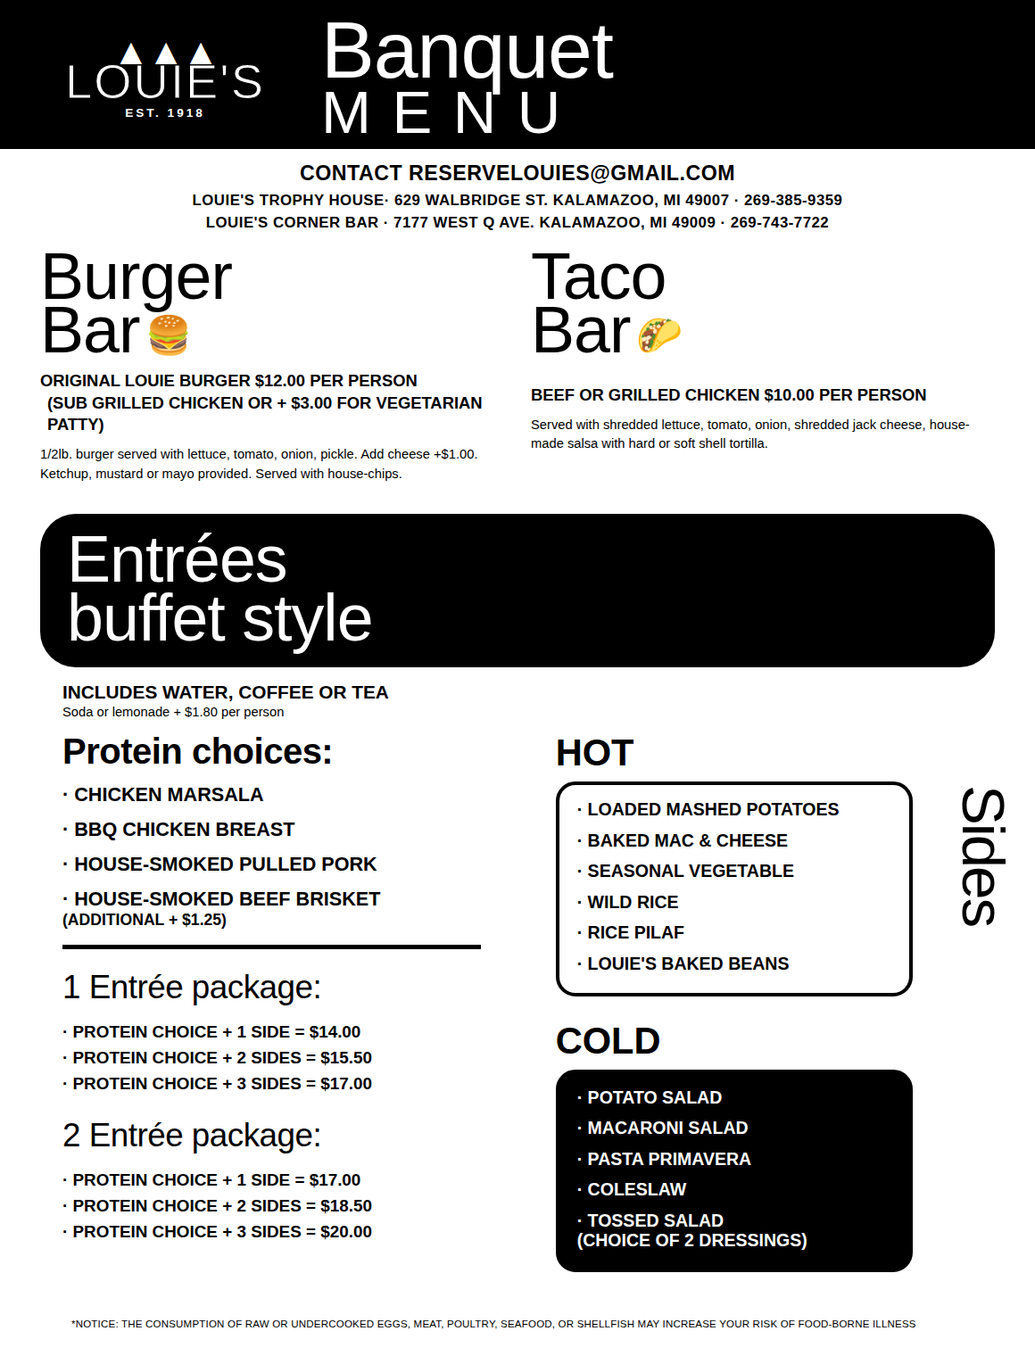▲▲▲
LOUIE'S
EST. 1918
Banquet
MENU
Contact reservelouies@gmail.com
Louie's Trophy House· 629 Walbridge St. Kalamazoo, MI 49007 · 269-385-9359
Louie's Corner Bar · 7177 West Q Ave. Kalamazoo, MI 49009 · 269-743-7722
Burger
Bar🍔
Original Louie Burger $12.00 per person (Sub grilled chicken or + $3.00 for vegetarian patty)
1/2lb. burger served with lettuce, tomato, onion, pickle. Add cheese +$1.00. Ketchup, mustard or mayo provided. Served with house-chips.
Taco
Bar🌮
Beef or grilled chicken $10.00 per person
Served with shredded lettuce, tomato, onion, shredded jack cheese, house-made salsa with hard or soft shell tortilla.
Entrées
buffet style
Includes water, coffee or tea
Soda or lemonade + $1.80 per person
Protein choices:
· Chicken Marsala
· BBQ Chicken Breast
· House-Smoked Pulled Pork
· House-Smoked Beef Brisket(Additional + $1.25)
1 Entrée package:
· Protein choice + 1 side = $14.00
· Protein choice + 2 sides = $15.50
· Protein choice + 3 sides = $17.00
2 Entrée package:
· Protein choice + 1 side = $17.00
· Protein choice + 2 sides = $18.50
· Protein choice + 3 sides = $20.00
Sides
HOT
· Loaded Mashed Potatoes
· Baked Mac & Cheese
· Seasonal Vegetable
· Wild Rice
· Rice Pilaf
· Louie's Baked Beans
COLD
· Potato Salad
· Macaroni Salad
· Pasta Primavera
· Coleslaw
· Tossed Salad(Choice of 2 dressings)
*Notice: The consumption of raw or undercooked eggs, meat, poultry, seafood, or shellfish may increase your risk of food-borne illness